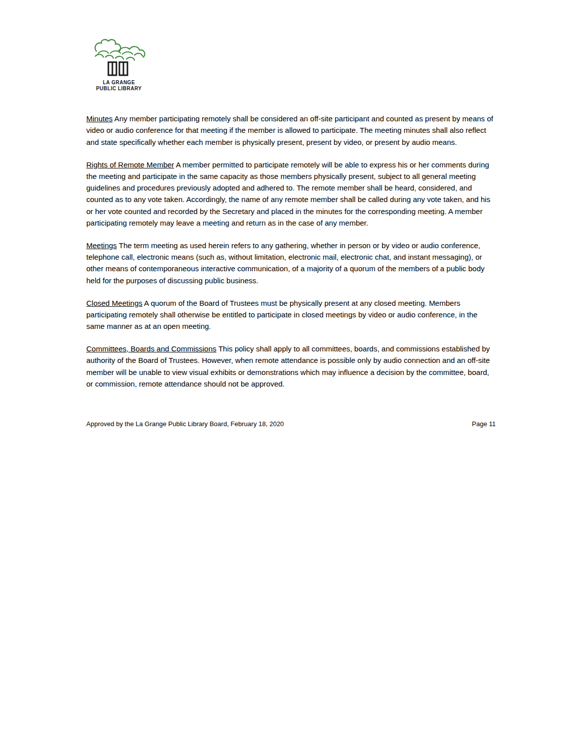LA GRANGE PUBLIC LIBRARY
Minutes Any member participating remotely shall be considered an off-site participant and counted as present by means of video or audio conference for that meeting if the member is allowed to participate. The meeting minutes shall also reflect and state specifically whether each member is physically present, present by video, or present by audio means.
Rights of Remote Member A member permitted to participate remotely will be able to express his or her comments during the meeting and participate in the same capacity as those members physically present, subject to all general meeting guidelines and procedures previously adopted and adhered to. The remote member shall be heard, considered, and counted as to any vote taken. Accordingly, the name of any remote member shall be called during any vote taken, and his or her vote counted and recorded by the Secretary and placed in the minutes for the corresponding meeting. A member participating remotely may leave a meeting and return as in the case of any member.
Meetings The term meeting as used herein refers to any gathering, whether in person or by video or audio conference, telephone call, electronic means (such as, without limitation, electronic mail, electronic chat, and instant messaging), or other means of contemporaneous interactive communication, of a majority of a quorum of the members of a public body held for the purposes of discussing public business.
Closed Meetings A quorum of the Board of Trustees must be physically present at any closed meeting. Members participating remotely shall otherwise be entitled to participate in closed meetings by video or audio conference, in the same manner as at an open meeting.
Committees, Boards and Commissions This policy shall apply to all committees, boards, and commissions established by authority of the Board of Trustees. However, when remote attendance is possible only by audio connection and an off-site member will be unable to view visual exhibits or demonstrations which may influence a decision by the committee, board, or commission, remote attendance should not be approved.
Approved by the La Grange Public Library Board, February 18, 2020 Page 11